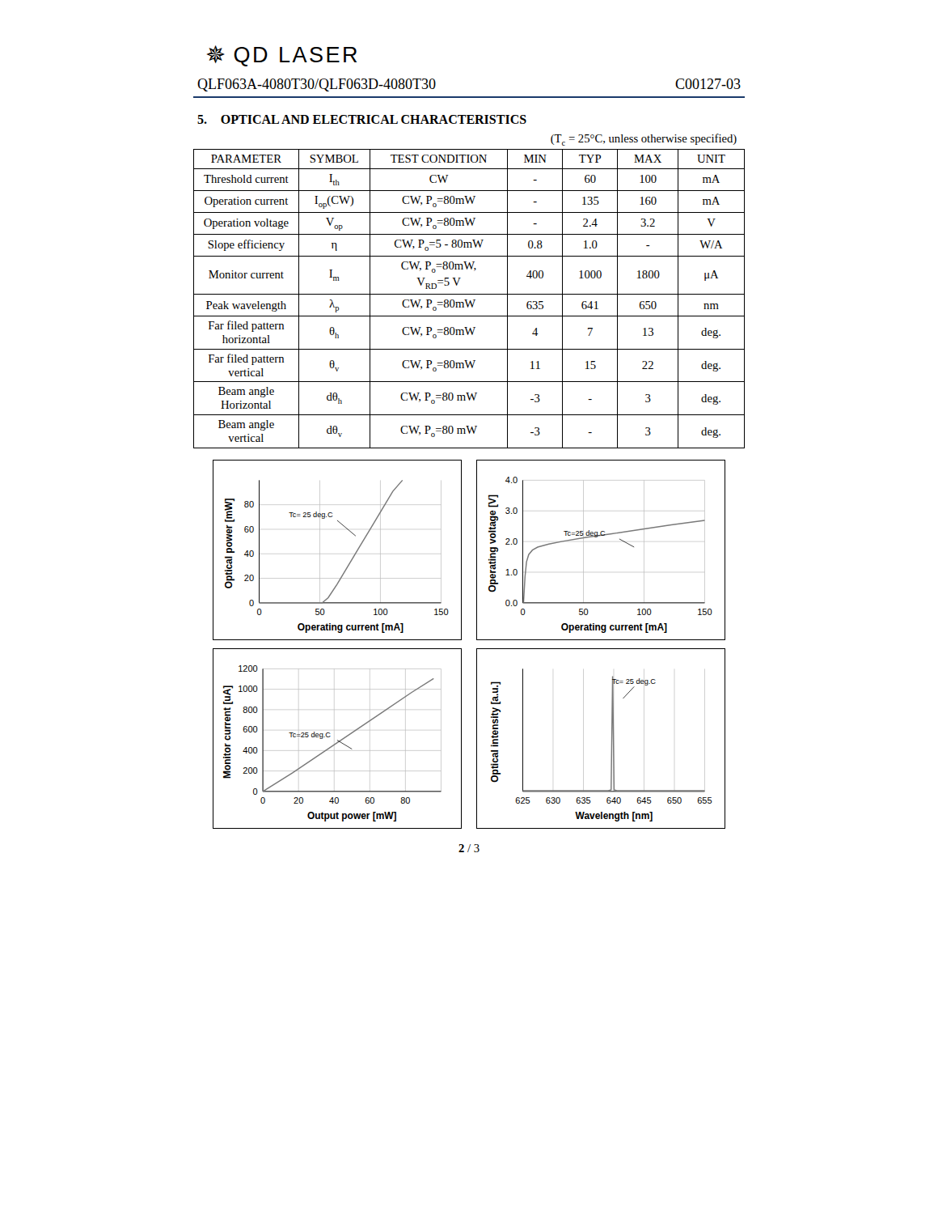✵ QD LASER
QLF063A-4080T30/QLF063D-4080T30
C00127-03
5. OPTICAL AND ELECTRICAL CHARACTERISTICS
(Tc = 25°C, unless otherwise specified)
| PARAMETER | SYMBOL | TEST CONDITION | MIN | TYP | MAX | UNIT |
| --- | --- | --- | --- | --- | --- | --- |
| Threshold current | I th | CW | - | 60 | 100 | mA |
| Operation current | I op (CW) | CW, P o =80mW | - | 135 | 160 | mA |
| Operation voltage | V op | CW, P o =80mW | - | 2.4 | 3.2 | V |
| Slope efficiency | η | CW, P o =5 - 80mW | 0.8 | 1.0 | - | W/A |
| Monitor current | I m | CW, P o =80mW, V RD =5 V | 400 | 1000 | 1800 | μA |
| Peak wavelength | λ p | CW, P o =80mW | 635 | 641 | 650 | nm |
| Far filed pattern horizontal | θ h | CW, P o =80mW | 4 | 7 | 13 | deg. |
| Far filed pattern vertical | θ v | CW, P o =80mW | 11 | 15 | 22 | deg. |
| Beam angle Horizontal | dθ h | CW, P o =80 mW | -3 | - | 3 | deg. |
| Beam angle vertical | dθ v | CW, P o =80 mW | -3 | - | 3 | deg. |
Tc= 25 deg.C 0 20 40 60 80 0 50 100 150 Optical power [mW] Operating current [mA]
Tc=25 deg.C 0.0 1.0 2.0 3.0 4.0 0 50 100 150 Operating voltage [V] Operating current [mA]
Tc=25 deg.C 0 200 400 600 800 1000 1200 0 20 40 60 80 Monitor current [uA] Output power [mW]
Tc= 25 deg.C 625 630 635 640 645 650 655 Optical intensity [a.u.] Wavelength [nm]
2 / 3